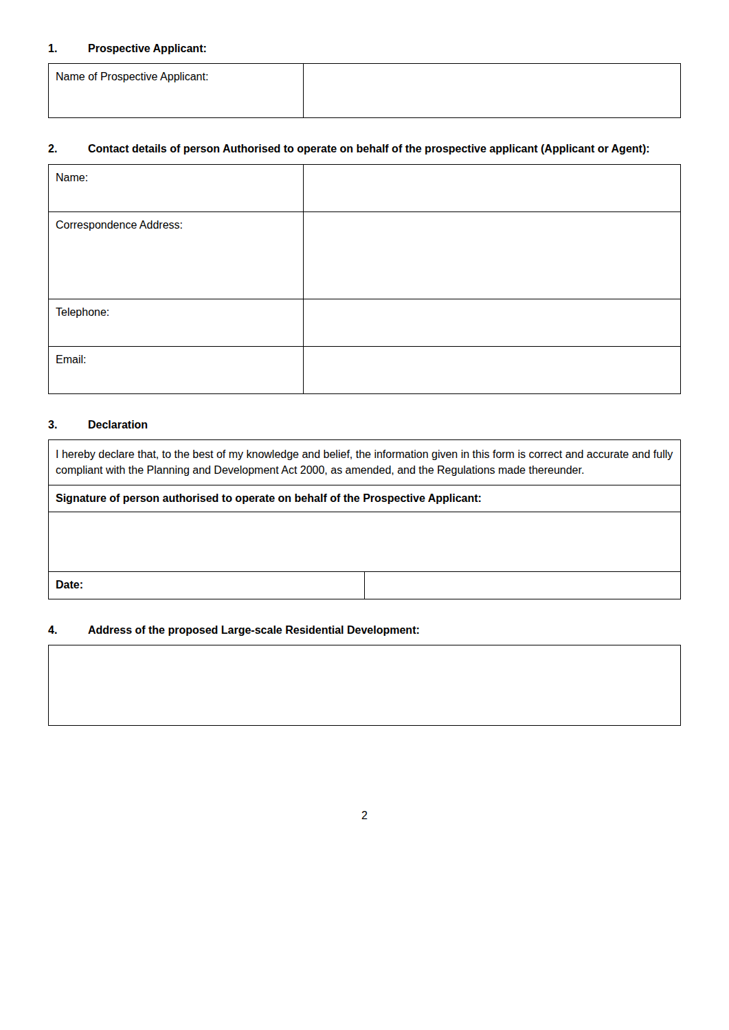1. Prospective Applicant:
| Name of Prospective Applicant: | |
2. Contact details of person Authorised to operate on behalf of the prospective applicant (Applicant or Agent):
| Name: | |
| Correspondence Address: | |
| Telephone: | |
| Email: | |
3. Declaration
| I hereby declare that, to the best of my knowledge and belief, the information given in this form is correct and accurate and fully compliant with the Planning and Development Act 2000, as amended, and the Regulations made thereunder. |
| Signature of person authorised to operate on behalf of the Prospective Applicant: |
| Date: | |
4. Address of the proposed Large-scale Residential Development:
2